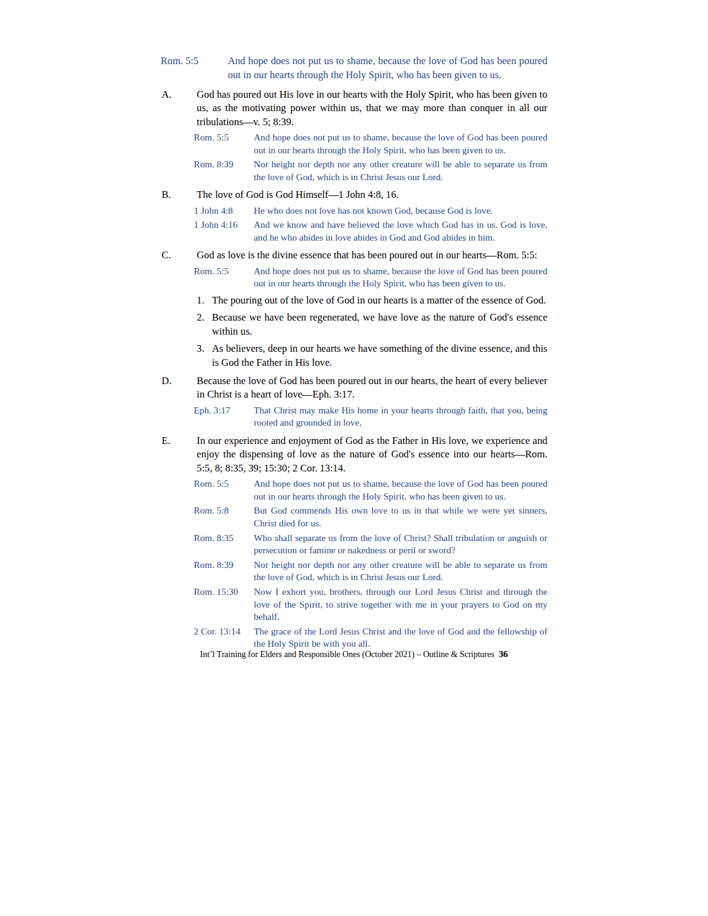Rom. 5:5
And hope does not put us to shame, because the love of God has been poured out in our hearts through the Holy Spirit, who has been given to us.
A.
God has poured out His love in our hearts with the Holy Spirit, who has been given to us, as the motivating power within us, that we may more than conquer in all our tribulations—v. 5; 8:39.
Rom. 5:5
And hope does not put us to shame, because the love of God has been poured out in our hearts through the Holy Spirit, who has been given to us.
Rom. 8:39
Nor height nor depth nor any other creature will be able to separate us from the love of God, which is in Christ Jesus our Lord.
B.
The love of God is God Himself—1 John 4:8, 16.
1 John 4:8
He who does not love has not known God, because God is love.
1 John 4:16
And we know and have believed the love which God has in us. God is love, and he who abides in love abides in God and God abides in him.
C.
God as love is the divine essence that has been poured out in our hearts—Rom. 5:5:
Rom. 5:5
And hope does not put us to shame, because the love of God has been poured out in our hearts through the Holy Spirit, who has been given to us.
1.
The pouring out of the love of God in our hearts is a matter of the essence of God.
2.
Because we have been regenerated, we have love as the nature of God's essence within us.
3.
As believers, deep in our hearts we have something of the divine essence, and this is God the Father in His love.
D.
Because the love of God has been poured out in our hearts, the heart of every believer in Christ is a heart of love—Eph. 3:17.
Eph. 3:17
That Christ may make His home in your hearts through faith, that you, being rooted and grounded in love,
E.
In our experience and enjoyment of God as the Father in His love, we experience and enjoy the dispensing of love as the nature of God's essence into our hearts—Rom. 5:5, 8; 8:35, 39; 15:30; 2 Cor. 13:14.
Rom. 5:5
And hope does not put us to shame, because the love of God has been poured out in our hearts through the Holy Spirit, who has been given to us.
Rom. 5:8
But God commends His own love to us in that while we were yet sinners, Christ died for us.
Rom. 8:35
Who shall separate us from the love of Christ? Shall tribulation or anguish or persecution or famine or nakedness or peril or sword?
Rom. 8:39
Nor height nor depth nor any other creature will be able to separate us from the love of God, which is in Christ Jesus our Lord.
Rom. 15:30
Now I exhort you, brothers, through our Lord Jesus Christ and through the love of the Spirit, to strive together with me in your prayers to God on my behalf,
2 Cor. 13:14
The grace of the Lord Jesus Christ and the love of God and the fellowship of the Holy Spirit be with you all.
Int’l Training for Elders and Responsible Ones (October 2021) – Outline & Scriptures 36